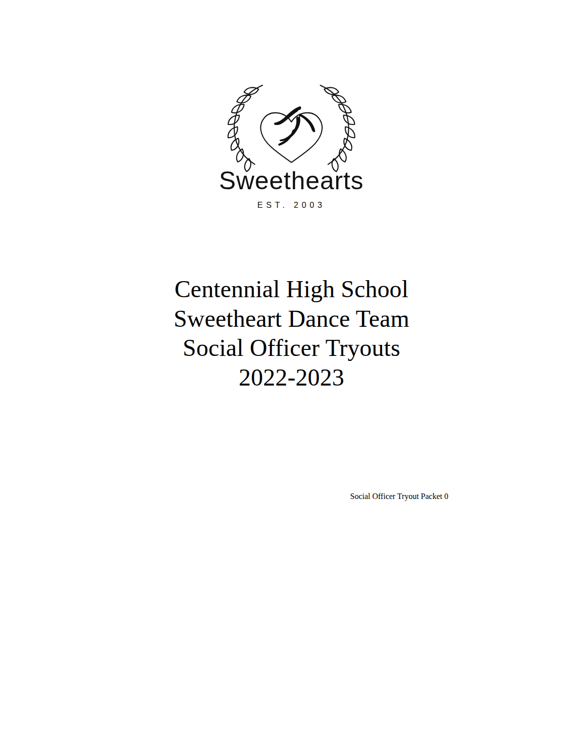Sweethearts EST. 2003
Centennial High School Sweetheart Dance Team Social Officer Tryouts 2022-2023
Social Officer Tryout Packet 0